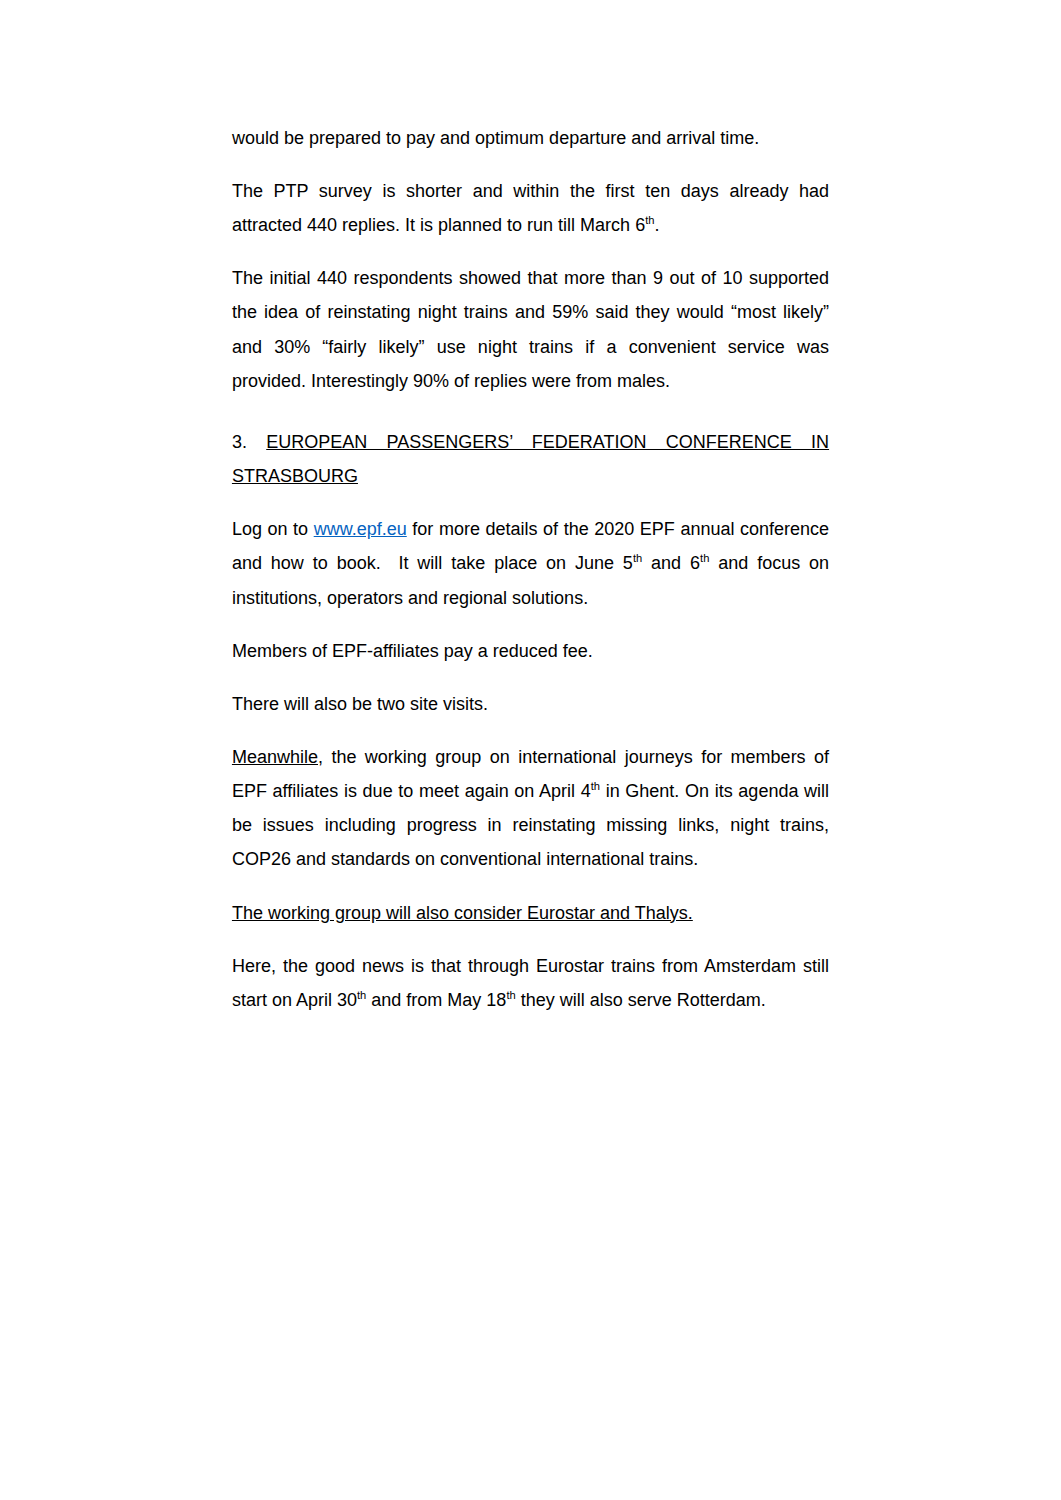would be prepared to pay and optimum departure and arrival time.
The PTP survey is shorter and within the first ten days already had attracted 440 replies. It is planned to run till March 6th.
The initial 440 respondents showed that more than 9 out of 10 supported the idea of reinstating night trains and 59% said they would “most likely” and 30% “fairly likely” use night trains if a convenient service was provided. Interestingly 90% of replies were from males.
3. EUROPEAN PASSENGERS’ FEDERATION CONFERENCE IN STRASBOURG
Log on to www.epf.eu for more details of the 2020 EPF annual conference and how to book. It will take place on June 5th and 6th and focus on institutions, operators and regional solutions.
Members of EPF-affiliates pay a reduced fee.
There will also be two site visits.
Meanwhile, the working group on international journeys for members of EPF affiliates is due to meet again on April 4th in Ghent. On its agenda will be issues including progress in reinstating missing links, night trains, COP26 and standards on conventional international trains.
The working group will also consider Eurostar and Thalys.
Here, the good news is that through Eurostar trains from Amsterdam still start on April 30th and from May 18th they will also serve Rotterdam.